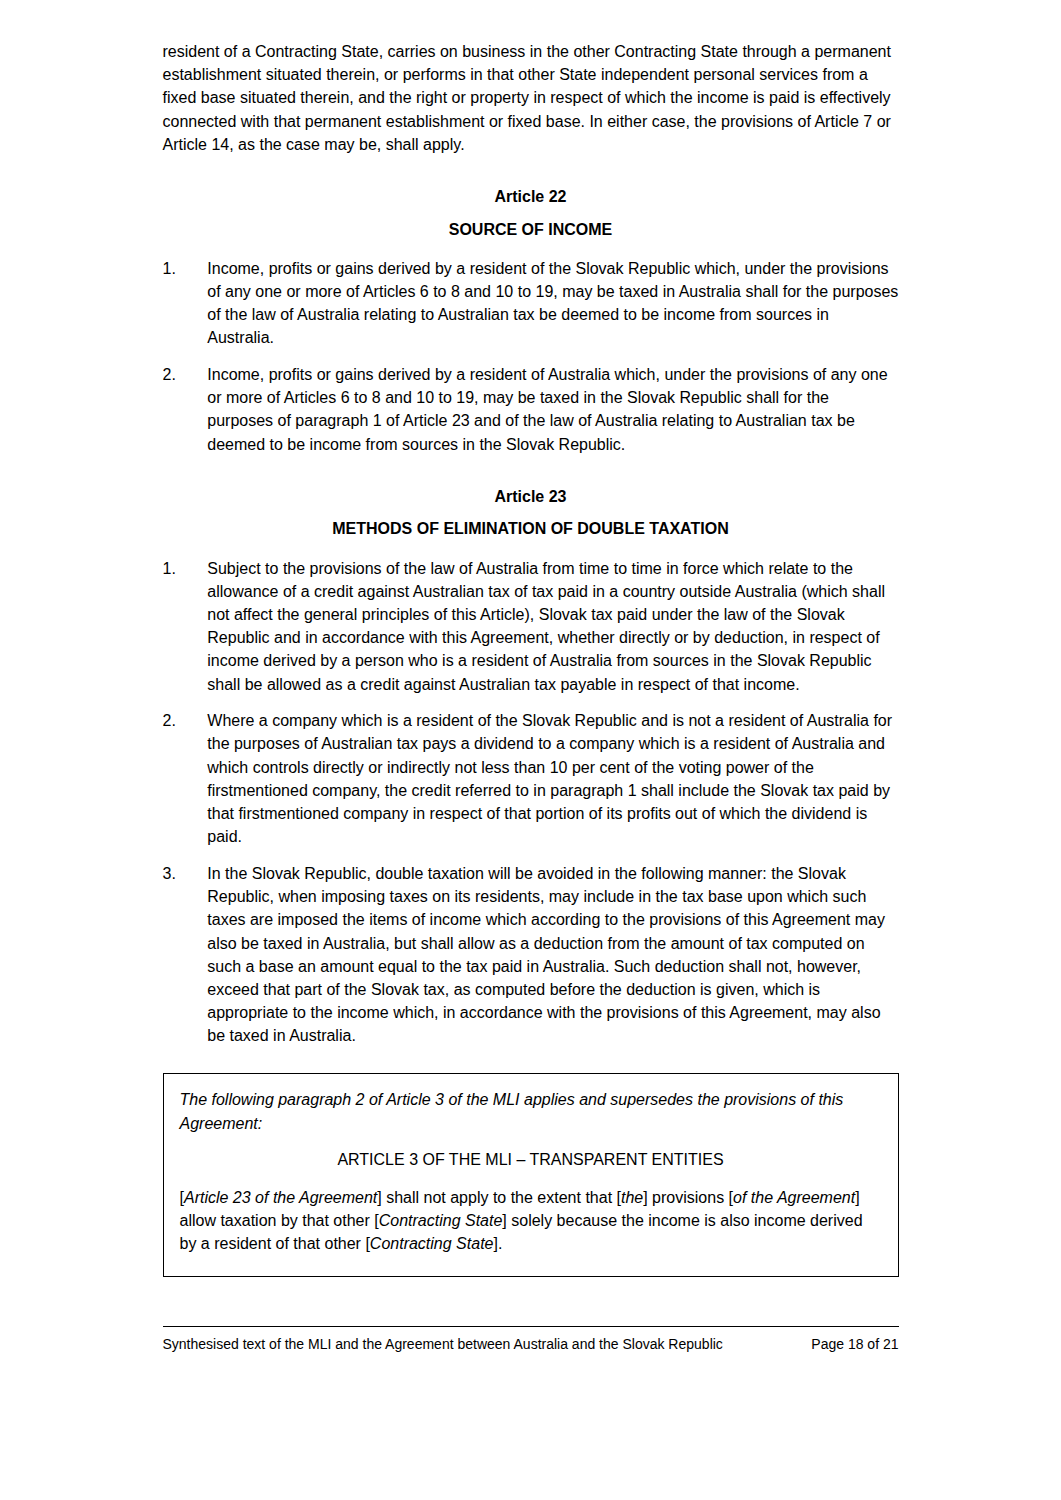resident of a Contracting State, carries on business in the other Contracting State through a permanent establishment situated therein, or performs in that other State independent personal services from a fixed base situated therein, and the right or property in respect of which the income is paid is effectively connected with that permanent establishment or fixed base. In either case, the provisions of Article 7 or Article 14, as the case may be, shall apply.
Article 22
SOURCE OF INCOME
1.
Income, profits or gains derived by a resident of the Slovak Republic which, under the provisions of any one or more of Articles 6 to 8 and 10 to 19, may be taxed in Australia shall for the purposes of the law of Australia relating to Australian tax be deemed to be income from sources in Australia.
2.
Income, profits or gains derived by a resident of Australia which, under the provisions of any one or more of Articles 6 to 8 and 10 to 19, may be taxed in the Slovak Republic shall for the purposes of paragraph 1 of Article 23 and of the law of Australia relating to Australian tax be deemed to be income from sources in the Slovak Republic.
Article 23
METHODS OF ELIMINATION OF DOUBLE TAXATION
1.
Subject to the provisions of the law of Australia from time to time in force which relate to the allowance of a credit against Australian tax of tax paid in a country outside Australia (which shall not affect the general principles of this Article), Slovak tax paid under the law of the Slovak Republic and in accordance with this Agreement, whether directly or by deduction, in respect of income derived by a person who is a resident of Australia from sources in the Slovak Republic shall be allowed as a credit against Australian tax payable in respect of that income.
2.
Where a company which is a resident of the Slovak Republic and is not a resident of Australia for the purposes of Australian tax pays a dividend to a company which is a resident of Australia and which controls directly or indirectly not less than 10 per cent of the voting power of the firstmentioned company, the credit referred to in paragraph 1 shall include the Slovak tax paid by that firstmentioned company in respect of that portion of its profits out of which the dividend is paid.
3.
In the Slovak Republic, double taxation will be avoided in the following manner: the Slovak Republic, when imposing taxes on its residents, may include in the tax base upon which such taxes are imposed the items of income which according to the provisions of this Agreement may also be taxed in Australia, but shall allow as a deduction from the amount of tax computed on such a base an amount equal to the tax paid in Australia. Such deduction shall not, however, exceed that part of the Slovak tax, as computed before the deduction is given, which is appropriate to the income which, in accordance with the provisions of this Agreement, may also be taxed in Australia.
The following paragraph 2 of Article 3 of the MLI applies and supersedes the provisions of this Agreement:
ARTICLE 3 OF THE MLI – TRANSPARENT ENTITIES
[Article 23 of the Agreement] shall not apply to the extent that [the] provisions [of the Agreement] allow taxation by that other [Contracting State] solely because the income is also income derived by a resident of that other [Contracting State].
Synthesised text of the MLI and the Agreement between Australia and the Slovak Republic Page 18 of 21